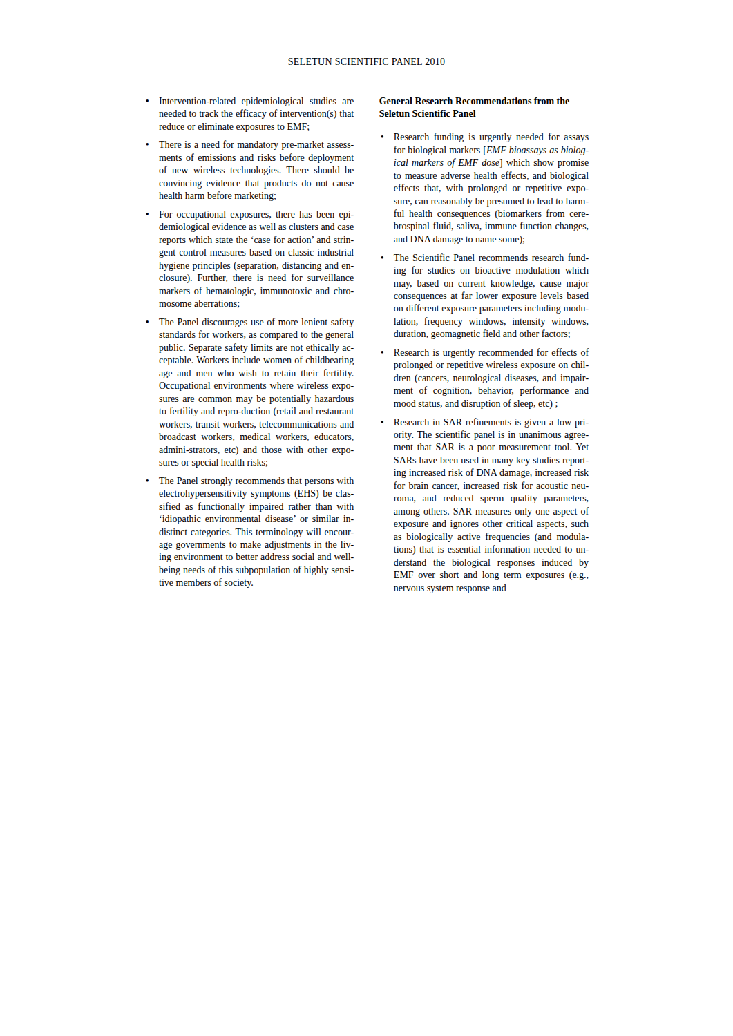SELETUN SCIENTIFIC PANEL 2010
Intervention-related epidemiological studies are needed to track the efficacy of intervention(s) that reduce or eliminate exposures to EMF;
There is a need for mandatory pre-market assessments of emissions and risks before deployment of new wireless technologies. There should be convincing evidence that products do not cause health harm before marketing;
For occupational exposures, there has been epidemiological evidence as well as clusters and case reports which state the ‘case for action’ and stringent control measures based on classic industrial hygiene principles (separation, distancing and enclosure). Further, there is need for surveillance markers of hematologic, immunotoxic and chromosome aberrations;
The Panel discourages use of more lenient safety standards for workers, as compared to the general public. Separate safety limits are not ethically acceptable. Workers include women of childbearing age and men who wish to retain their fertility. Occupational environments where wireless exposures are common may be potentially hazardous to fertility and repro-duction (retail and restaurant workers, transit workers, telecommunications and broadcast workers, medical workers, educators, admini-strators, etc) and those with other exposures or special health risks;
The Panel strongly recommends that persons with electrohypersensitivity symptoms (EHS) be classified as functionally impaired rather than with ‘idiopathic environmental disease’ or similar indistinct categories. This terminology will encourage governments to make adjustments in the living environment to better address social and well-being needs of this subpopulation of highly sensitive members of society.
General Research Recommendations from the Seletun Scientific Panel
Research funding is urgently needed for assays for biological markers [EMF bioassays as biological markers of EMF dose] which show promise to measure adverse health effects, and biological effects that, with prolonged or repetitive exposure, can reasonably be presumed to lead to harmful health consequences (biomarkers from cerebrospinal fluid, saliva, immune function changes, and DNA damage to name some);
The Scientific Panel recommends research funding for studies on bioactive modulation which may, based on current knowledge, cause major consequences at far lower exposure levels based on different exposure parameters including modulation, frequency windows, intensity windows, duration, geomagnetic field and other factors;
Research is urgently recommended for effects of prolonged or repetitive wireless exposure on children (cancers, neurological diseases, and impairment of cognition, behavior, performance and mood status, and disruption of sleep, etc) ;
Research in SAR refinements is given a low priority. The scientific panel is in unanimous agreement that SAR is a poor measurement tool. Yet SARs have been used in many key studies reporting increased risk of DNA damage, increased risk for brain cancer, increased risk for acoustic neuroma, and reduced sperm quality parameters, among others. SAR measures only one aspect of exposure and ignores other critical aspects, such as biologically active frequencies (and modulations) that is essential information needed to understand the biological responses induced by EMF over short and long term exposures (e.g., nervous system response and